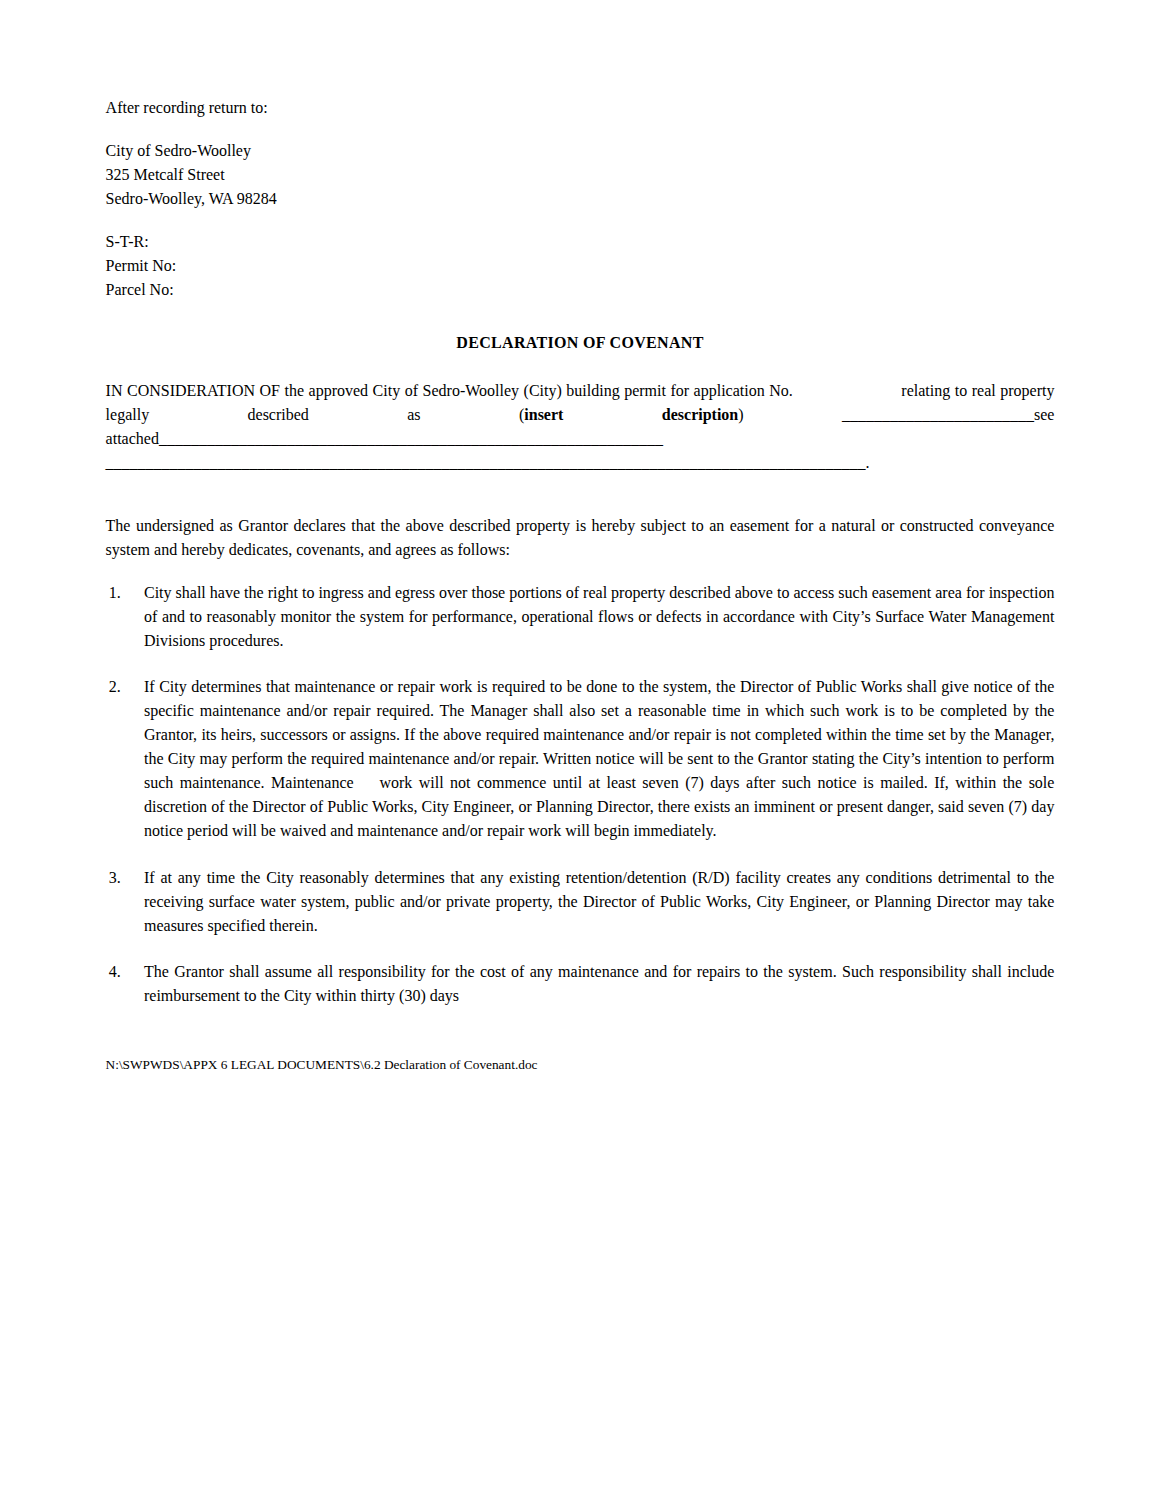After recording return to:
City of Sedro-Woolley
325 Metcalf Street
Sedro-Woolley, WA 98284
S-T-R:
Permit No:
Parcel No:
DECLARATION OF COVENANT
IN CONSIDERATION OF the approved City of Sedro-Woolley (City) building permit for application No. relating to real property legally described as (insert description) ________________________see attached_______________________________________________________________
_______________________________________________________________________________________________.
The undersigned as Grantor declares that the above described property is hereby subject to an easement for a natural or constructed conveyance system and hereby dedicates, covenants, and agrees as follows:
City shall have the right to ingress and egress over those portions of real property described above to access such easement area for inspection of and to reasonably monitor the system for performance, operational flows or defects in accordance with City’s Surface Water Management Divisions procedures.
If City determines that maintenance or repair work is required to be done to the system, the Director of Public Works shall give notice of the specific maintenance and/or repair required. The Manager shall also set a reasonable time in which such work is to be completed by the Grantor, its heirs, successors or assigns. If the above required maintenance and/or repair is not completed within the time set by the Manager, the City may perform the required maintenance and/or repair. Written notice will be sent to the Grantor stating the City’s intention to perform such maintenance. Maintenance work will not commence until at least seven (7) days after such notice is mailed. If, within the sole discretion of the Director of Public Works, City Engineer, or Planning Director, there exists an imminent or present danger, said seven (7) day notice period will be waived and maintenance and/or repair work will begin immediately.
If at any time the City reasonably determines that any existing retention/detention (R/D) facility creates any conditions detrimental to the receiving surface water system, public and/or private property, the Director of Public Works, City Engineer, or Planning Director may take measures specified therein.
The Grantor shall assume all responsibility for the cost of any maintenance and for repairs to the system. Such responsibility shall include reimbursement to the City within thirty (30) days
N:\SWPWDS\APPX 6 LEGAL DOCUMENTS\6.2 Declaration of Covenant.doc